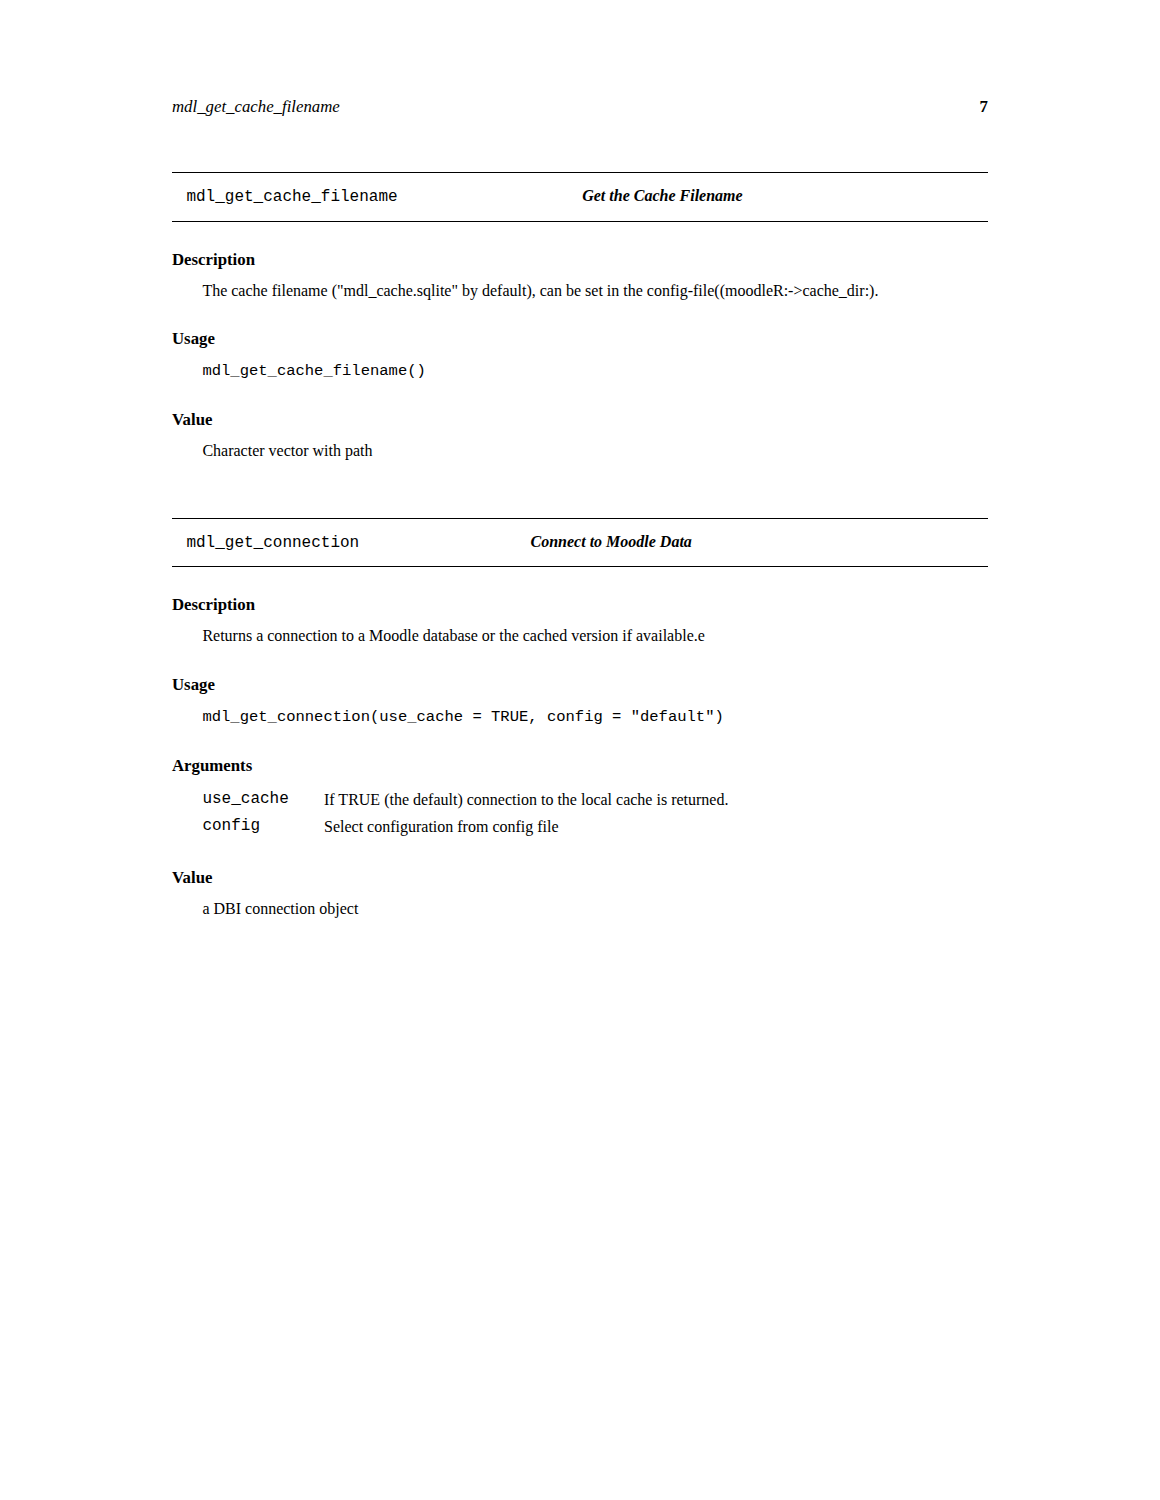mdl_get_cache_filename 7
mdl_get_cache_filename Get the Cache Filename
Description
The cache filename ("mdl_cache.sqlite" by default), can be set in the config-file((moodleR:->cache_dir:).
Usage
mdl_get_cache_filename()
Value
Character vector with path
mdl_get_connection Connect to Moodle Data
Description
Returns a connection to a Moodle database or the cached version if available.e
Usage
mdl_get_connection(use_cache = TRUE, config = "default")
Arguments
| use_cache | If TRUE (the default) connection to the local cache is returned. |
| config | Select configuration from config file |
Value
a DBI connection object